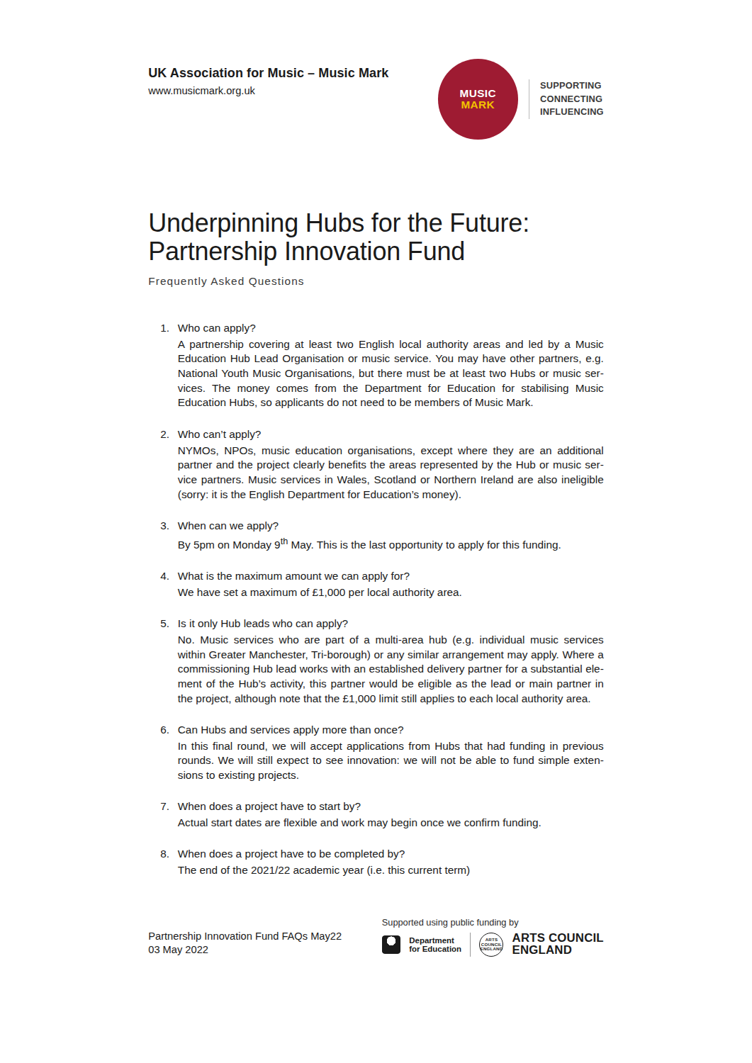UK Association for Music – Music Mark
www.musicmark.org.uk
MUSIC MARK
Supporting
Connecting
Influencing
Underpinning Hubs for the Future:
Partnership Innovation Fund
Frequently Asked Questions
Who can apply?
A partnership covering at least two English local authority areas and led by a Music Education Hub Lead Organisation or music service. You may have other partners, e.g. National Youth Music Organisations, but there must be at least two Hubs or music services. The money comes from the Department for Education for stabilising Music Education Hubs, so applicants do not need to be members of Music Mark.
Who can’t apply?
NYMOs, NPOs, music education organisations, except where they are an additional partner and the project clearly benefits the areas represented by the Hub or music service partners. Music services in Wales, Scotland or Northern Ireland are also ineligible (sorry: it is the English Department for Education’s money).
When can we apply?
By 5pm on Monday 9th May. This is the last opportunity to apply for this funding.
What is the maximum amount we can apply for?
We have set a maximum of £1,000 per local authority area.
Is it only Hub leads who can apply?
No. Music services who are part of a multi-area hub (e.g. individual music services within Greater Manchester, Tri-borough) or any similar arrangement may apply. Where a commissioning Hub lead works with an established delivery partner for a substantial element of the Hub’s activity, this partner would be eligible as the lead or main partner in the project, although note that the £1,000 limit still applies to each local authority area.
Can Hubs and services apply more than once?
In this final round, we will accept applications from Hubs that had funding in previous rounds. We will still expect to see innovation: we will not be able to fund simple extensions to existing projects.
When does a project have to start by?
Actual start dates are flexible and work may begin once we confirm funding.
When does a project have to be completed by?
The end of the 2021/22 academic year (i.e. this current term)
Partnership Innovation Fund FAQs May22
03 May 2022
Supported using public funding by
Department
for Education
ARTS
COUNCIL
ENGLAND
ARTS COUNCILENGLAND